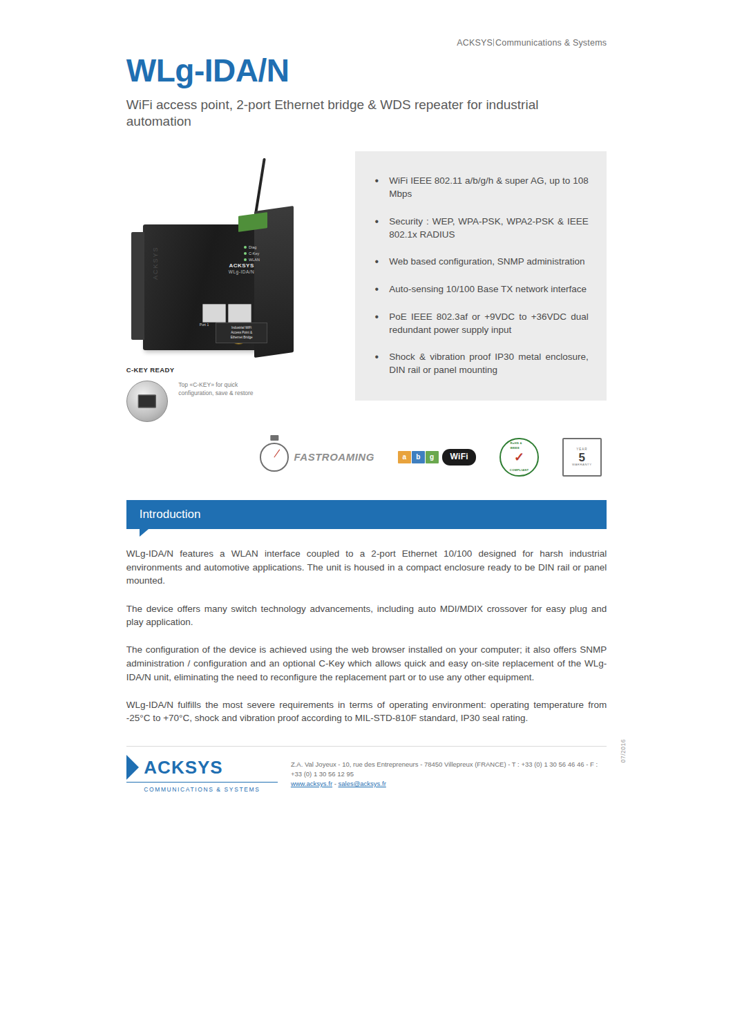ACKSYS Communications & Systems
WLg-IDA/N
WiFi access point, 2-port Ethernet bridge & WDS repeater for industrial automation
ACKSYS
Diag
C-Key
WLAN
ACKSYSWLg-IDA/N
Port 1 Port 2
Industrial WiFi
Access Point &
Ethernet Bridge
C-KEY READY
Top «C-KEY» for quick configuration, save & restore
WiFi IEEE 802.11 a/b/g/h & super AG, up to 108 Mbps
Security : WEP, WPA-PSK, WPA2-PSK & IEEE 802.1x RADIUS
Web based configuration, SNMP administration
Auto-sensing 10/100 Base TX network interface
PoE IEEE 802.3af or +9VDC to +36VDC dual redundant power supply input
Shock & vibration proof IP30 metal enclosure, DIN rail or panel mounting
FASTROAMING
abg
WiFi
RoHS & WEEE COMPLIANT
✓
YEAR
5
WARRANTY
Introduction
WLg-IDA/N features a WLAN interface coupled to a 2-port Ethernet 10/100 designed for harsh industrial environments and automotive applications. The unit is housed in a compact enclosure ready to be DIN rail or panel mounted.
The device offers many switch technology advancements, including auto MDI/MDIX crossover for easy plug and play application.
The configuration of the device is achieved using the web browser installed on your computer; it also offers SNMP administration / configuration and an optional C-Key which allows quick and easy on-site replacement of the WLg-IDA/N unit, eliminating the need to reconfigure the replacement part or to use any other equipment.
WLg-IDA/N fulfills the most severe requirements in terms of operating environment: operating temperature from -25°C to +70°C, shock and vibration proof according to MIL-STD-810F standard, IP30 seal rating.
07/2016
ACKSYS
COMMUNICATIONS & SYSTEMS
Z.A. Val Joyeux - 10, rue des Entrepreneurs - 78450 Villepreux (FRANCE) - T : +33 (0) 1 30 56 46 46 - F : +33 (0) 1 30 56 12 95
www.acksys.fr - sales@acksys.fr